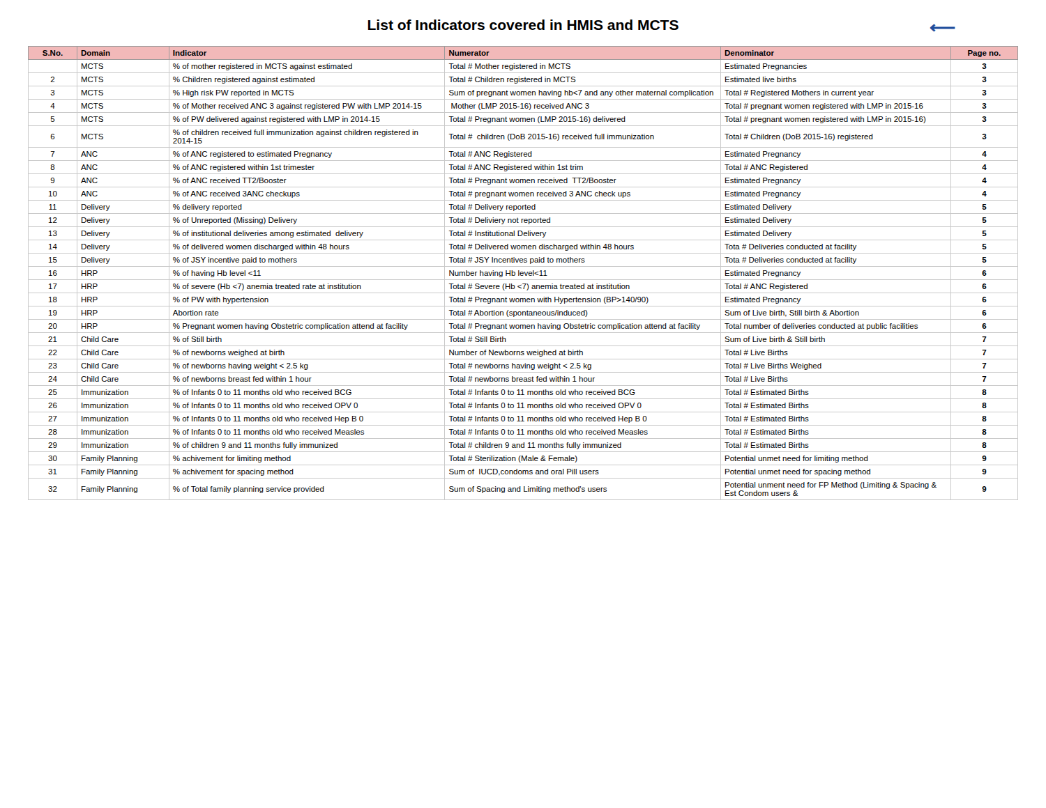List of Indicators covered in HMIS and MCTS ⟵
| S.No. | Domain | Indicator | Numerator | Denominator | Page no. |
| --- | --- | --- | --- | --- | --- |
| | MCTS | % of mother registered in MCTS against estimated | Total # Mother registered in MCTS | Estimated Pregnancies | 3 |
| 2 | MCTS | % Children registered against estimated | Total # Children registered in MCTS | Estimated live births | 3 |
| 3 | MCTS | % High risk PW reported in MCTS | Sum of pregnant women having hb<7 and any other maternal complication | Total # Registered Mothers in current year | 3 |
| 4 | MCTS | % of Mother received ANC 3 against registered PW with LMP 2014-15 | Mother (LMP 2015-16) received ANC 3 | Total # pregnant women registered with LMP in 2015-16 | 3 |
| 5 | MCTS | % of PW delivered against registered with LMP in 2014-15 | Total # Pregnant women (LMP 2015-16) delivered | Total # pregnant women registered with LMP in 2015-16) | 3 |
| 6 | MCTS | % of children received full immunization against children registered in 2014-15 | Total # children (DoB 2015-16) received full immunization | Total # Children (DoB 2015-16) registered | 3 |
| 7 | ANC | % of ANC registered to estimated Pregnancy | Total # ANC Registered | Estimated Pregnancy | 4 |
| 8 | ANC | % of ANC registered within 1st trimester | Total # ANC Registered within 1st trim | Total # ANC Registered | 4 |
| 9 | ANC | % of ANC received TT2/Booster | Total # Pregnant women received TT2/Booster | Estimated Pregnancy | 4 |
| 10 | ANC | % of ANC received 3ANC checkups | Total # pregnant women received 3 ANC check ups | Estimated Pregnancy | 4 |
| 11 | Delivery | % delivery reported | Total # Delivery reported | Estimated Delivery | 5 |
| 12 | Delivery | % of Unreported (Missing) Delivery | Total # Deliviery not reported | Estimated Delivery | 5 |
| 13 | Delivery | % of institutional deliveries among estimated delivery | Total # Institutional Delivery | Estimated Delivery | 5 |
| 14 | Delivery | % of delivered women discharged within 48 hours | Total # Delivered women discharged within 48 hours | Tota # Deliveries conducted at facility | 5 |
| 15 | Delivery | % of JSY incentive paid to mothers | Total # JSY Incentives paid to mothers | Tota # Deliveries conducted at facility | 5 |
| 16 | HRP | % of having Hb level <11 | Number having Hb level<11 | Estimated Pregnancy | 6 |
| 17 | HRP | % of severe (Hb <7) anemia treated rate at institution | Total # Severe (Hb <7) anemia treated at institution | Total # ANC Registered | 6 |
| 18 | HRP | % of PW with hypertension | Total # Pregnant women with Hypertension (BP>140/90) | Estimated Pregnancy | 6 |
| 19 | HRP | Abortion rate | Total # Abortion (spontaneous/induced) | Sum of Live birth, Still birth & Abortion | 6 |
| 20 | HRP | % Pregnant women having Obstetric complication attend at facility | Total # Pregnant women having Obstetric complication attend at facility | Total number of deliveries conducted at public facilities | 6 |
| 21 | Child Care | % of Still birth | Total # Still Birth | Sum of Live birth & Still birth | 7 |
| 22 | Child Care | % of newborns weighed at birth | Number of Newborns weighed at birth | Total # Live Births | 7 |
| 23 | Child Care | % of newborns having weight < 2.5 kg | Total # newborns having weight < 2.5 kg | Total # Live Births Weighed | 7 |
| 24 | Child Care | % of newborns breast fed within 1 hour | Total # newborns breast fed within 1 hour | Total # Live Births | 7 |
| 25 | Immunization | % of Infants 0 to 11 months old who received BCG | Total # Infants 0 to 11 months old who received BCG | Total # Estimated Births | 8 |
| 26 | Immunization | % of Infants 0 to 11 months old who received OPV 0 | Total # Infants 0 to 11 months old who received OPV 0 | Total # Estimated Births | 8 |
| 27 | Immunization | % of Infants 0 to 11 months old who received Hep B 0 | Total # Infants 0 to 11 months old who received Hep B 0 | Total # Estimated Births | 8 |
| 28 | Immunization | % of Infants 0 to 11 months old who received Measles | Total # Infants 0 to 11 months old who received Measles | Total # Estimated Births | 8 |
| 29 | Immunization | % of children 9 and 11 months fully immunized | Total # children 9 and 11 months fully immunized | Total # Estimated Births | 8 |
| 30 | Family Planning | % achivement for limiting method | Total # Sterilization (Male & Female) | Potential unmet need for limiting method | 9 |
| 31 | Family Planning | % achivement for spacing method | Sum of IUCD,condoms and oral Pill users | Potential unmet need for spacing method | 9 |
| 32 | Family Planning | % of Total family planning service provided | Sum of Spacing and Limiting method's users | Potential unment need for FP Method (Limiting & Spacing & Est Condom users & | 9 |